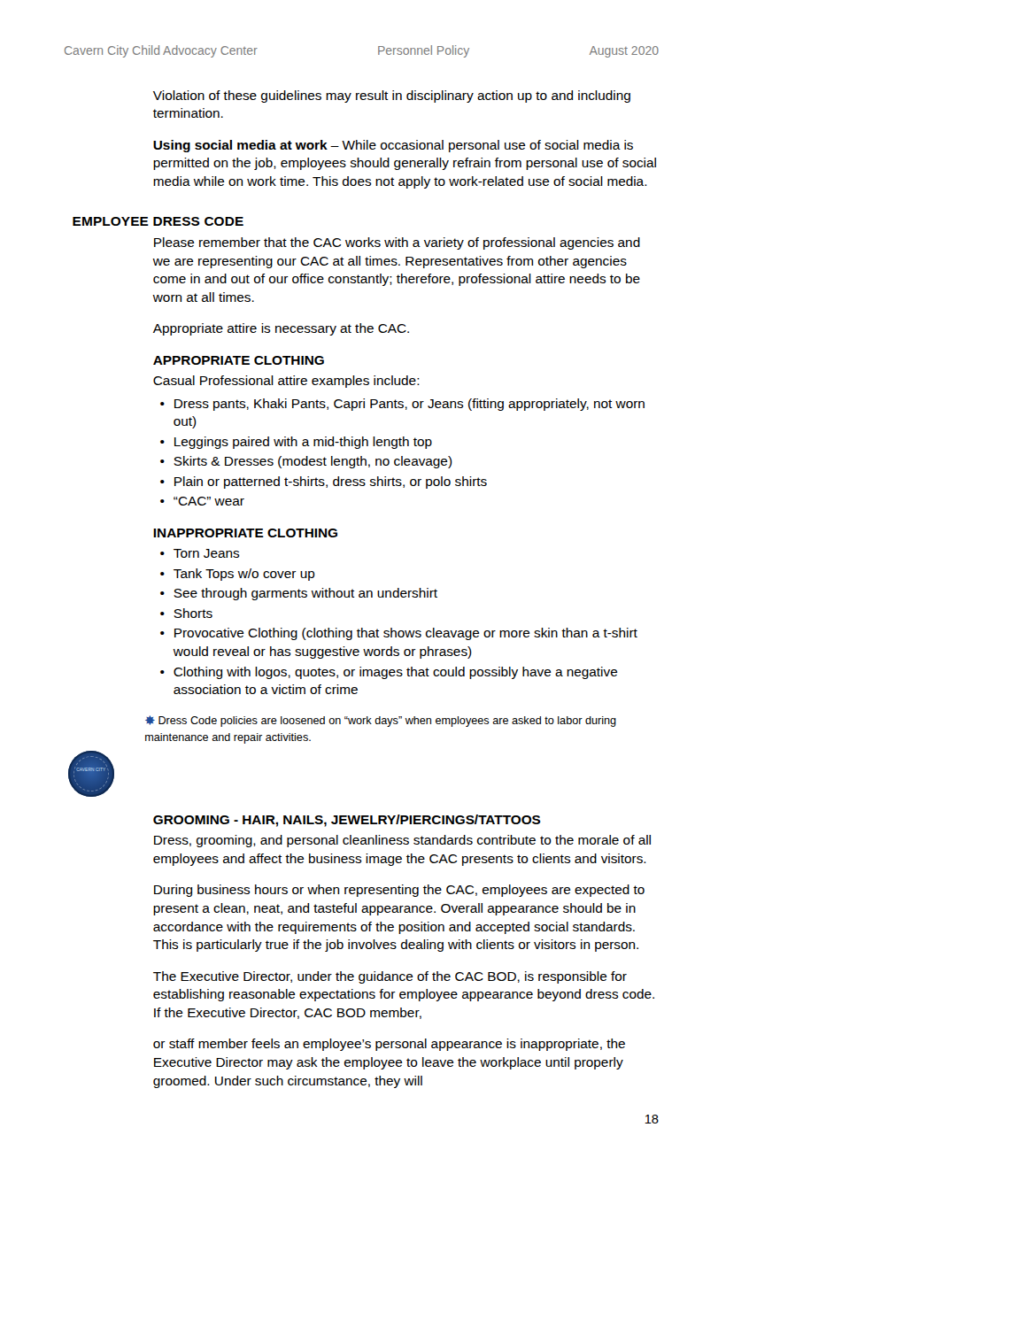Cavern City Child Advocacy Center
Personnel Policy
August 2020
Violation of these guidelines may result in disciplinary action up to and including termination.
Using social media at work – While occasional personal use of social media is permitted on the job, employees should generally refrain from personal use of social media while on work time. This does not apply to work-related use of social media.
EMPLOYEE DRESS CODE
Please remember that the CAC works with a variety of professional agencies and we are representing our CAC at all times. Representatives from other agencies come in and out of our office constantly; therefore, professional attire needs to be worn at all times.
Appropriate attire is necessary at the CAC.
APPROPRIATE CLOTHING
Casual Professional attire examples include:
Dress pants, Khaki Pants, Capri Pants, or Jeans (fitting appropriately, not worn out)
Leggings paired with a mid-thigh length top
Skirts & Dresses (modest length, no cleavage)
Plain or patterned t-shirts, dress shirts, or polo shirts
“CAC” wear
INAPPROPRIATE CLOTHING
Torn Jeans
Tank Tops w/o cover up
See through garments without an undershirt
Shorts
Provocative Clothing (clothing that shows cleavage or more skin than a t-shirt
would reveal or has suggestive words or phrases)
Clothing with logos, quotes, or images that could possibly have a negative association to a victim of crime
✸Dress Code policies are loosened on “work days” when employees are asked to labor during maintenance and repair activities.
GROOMING - HAIR, NAILS, JEWELRY/PIERCINGS/TATTOOS
Dress, grooming, and personal cleanliness standards contribute to the morale of all employees and affect the business image the CAC presents to clients and visitors.
During business hours or when representing the CAC, employees are expected to present a clean, neat, and tasteful appearance. Overall appearance should be in accordance with the requirements of the position and accepted social standards. This is particularly true if the job involves dealing with clients or visitors in person.
The Executive Director, under the guidance of the CAC BOD, is responsible for establishing reasonable expectations for employee appearance beyond dress code. If the Executive Director, CAC BOD member,
or staff member feels an employee’s personal appearance is inappropriate, the Executive Director may ask the employee to leave the workplace until properly groomed. Under such circumstance, they will
18